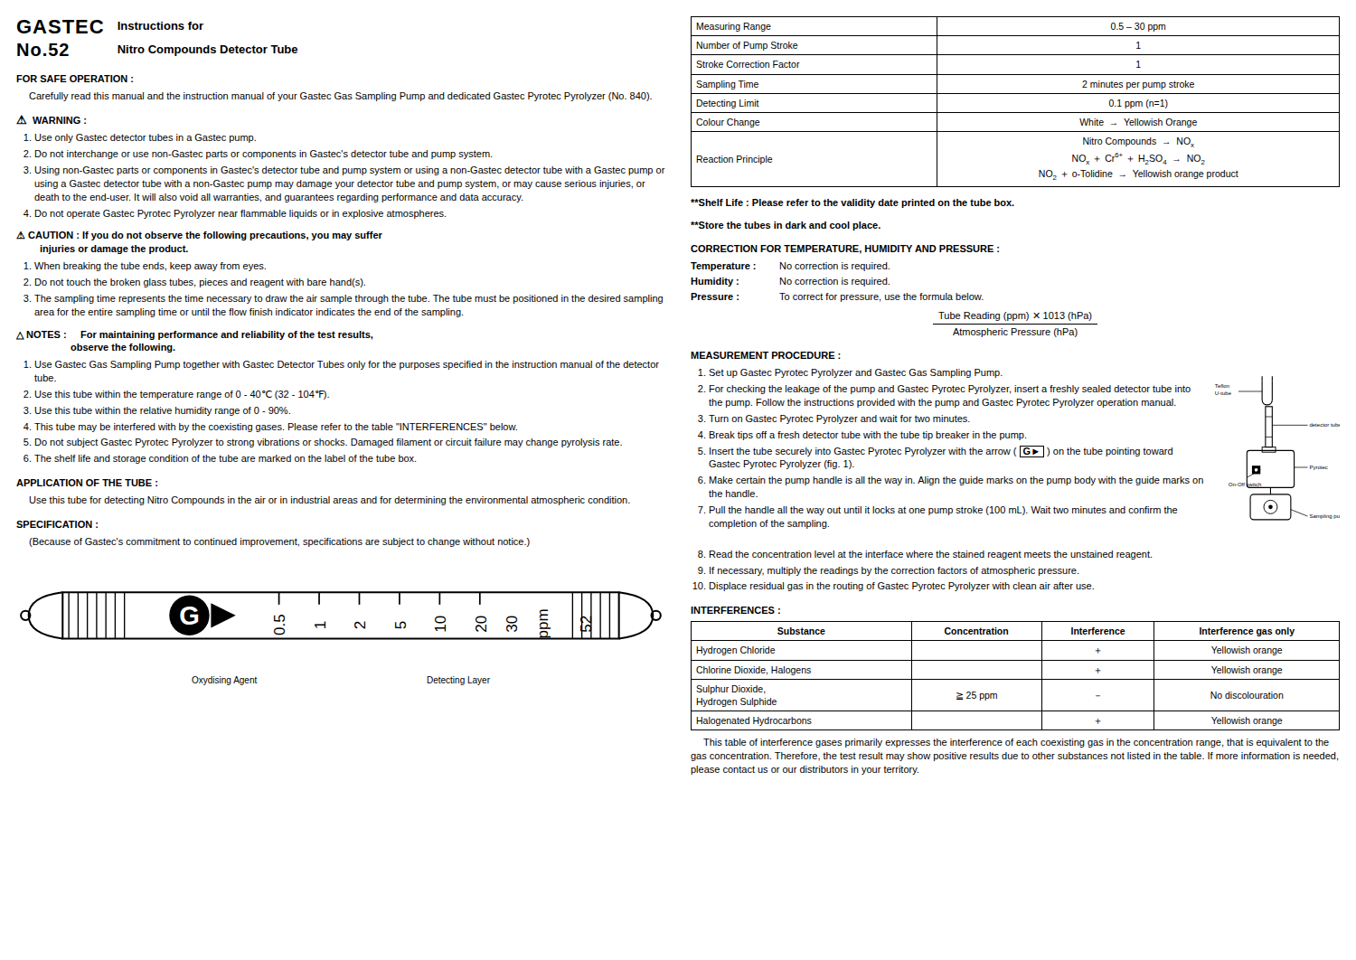GASTEC No.52
Instructions for
Nitro Compounds Detector Tube
For safe operation :
Carefully read this manual and the instruction manual of your Gastec Gas Sampling Pump and dedicated Gastec Pyrotec Pyrolyzer (No. 840).
⚠ WARNING :
Use only Gastec detector tubes in a Gastec pump.
Do not interchange or use non-Gastec parts or components in Gastec's detector tube and pump system.
Using non-Gastec parts or components in Gastec's detector tube and pump system or using a non-Gastec detector tube with a Gastec pump or using a Gastec detector tube with a non-Gastec pump may damage your detector tube and pump system, or may cause serious injuries, or death to the end-user. It will also void all warranties, and guarantees regarding performance and data accuracy.
Do not operate Gastec Pyrotec Pyrolyzer near flammable liquids or in explosive atmospheres.
⚠ CAUTION : If you do not observe the following precautions, you may suffer injuries or damage the product.
When breaking the tube ends, keep away from eyes.
Do not touch the broken glass tubes, pieces and reagent with bare hand(s).
The sampling time represents the time necessary to draw the air sample through the tube. The tube must be positioned in the desired sampling area for the entire sampling time or until the flow finish indicator indicates the end of the sampling.
△ NOTES : For maintaining performance and reliability of the test results, observe the following.
Use Gastec Gas Sampling Pump together with Gastec Detector Tubes only for the purposes specified in the instruction manual of the detector tube.
Use this tube within the temperature range of 0 - 40℃ (32 - 104℉).
Use this tube within the relative humidity range of 0 - 90%.
This tube may be interfered with by the coexisting gases. Please refer to the table "INTERFERENCES" below.
Do not subject Gastec Pyrotec Pyrolyzer to strong vibrations or shocks. Damaged filament or circuit failure may change pyrolysis rate.
The shelf life and storage condition of the tube are marked on the label of the tube box.
Application of the tube :
Use this tube for detecting Nitro Compounds in the air or in industrial areas and for determining the environmental atmospheric condition.
Specification :
(Because of Gastec's commitment to continued improvement, specifications are subject to change without notice.)
G 0.5 1 2 5 10 20 30 ppm 52
Oxydising Agent Detecting Layer
| Measuring Range | 0.5 – 30 ppm |
| Number of Pump Stroke | 1 |
| Stroke Correction Factor | 1 |
| Sampling Time | 2 minutes per pump stroke |
| Detecting Limit | 0.1 ppm (n=1) |
| Colour Change | White → Yellowish Orange |
| Reaction Principle | Nitro Compounds → NO x NO x ＋ Cr 6+ ＋ H 2 SO 4 → NO 2 NO 2 ＋ o-Tolidine → Yellowish orange product |
**Shelf Life : Please refer to the validity date printed on the tube box.
**Store the tubes in dark and cool place.
Correction for temperature, humidity and pressure :
Temperature : No correction is required.
Humidity : No correction is required.
Pressure : To correct for pressure, use the formula below.
Tube Reading (ppm) ✕ 1013 (hPa) Atmospheric Pressure (hPa)
Measurement procedure :
Teflon U-tube detector tube Pyrotec On-Off switch Sampling pump
Set up Gastec Pyrotec Pyrolyzer and Gastec Gas Sampling Pump.
For checking the leakage of the pump and Gastec Pyrotec Pyrolyzer, insert a freshly sealed detector tube into the pump. Follow the instructions provided with the pump and Gastec Pyrotec Pyrolyzer operation manual.
Turn on Gastec Pyrotec Pyrolyzer and wait for two minutes.
Break tips off a fresh detector tube with the tube tip breaker in the pump.
Insert the tube securely into Gastec Pyrotec Pyrolyzer with the arrow ( G► ) on the tube pointing toward Gastec Pyrotec Pyrolyzer (fig. 1).
Make certain the pump handle is all the way in. Align the guide marks on the pump body with the guide marks on the handle.
Pull the handle all the way out until it locks at one pump stroke (100 mL). Wait two minutes and confirm the completion of the sampling.
Read the concentration level at the interface where the stained reagent meets the unstained reagent.
If necessary, multiply the readings by the correction factors of atmospheric pressure.
Displace residual gas in the routing of Gastec Pyrotec Pyrolyzer with clean air after use.
Interferences :
| Substance | Concentration | Interference | Interference gas only |
| --- | --- | --- | --- |
| Hydrogen Chloride | | ＋ | Yellowish orange |
| Chlorine Dioxide, Halogens | | ＋ | Yellowish orange |
| Sulphur Dioxide, Hydrogen Sulphide | ≧ 25 ppm | － | No discolouration |
| Halogenated Hydrocarbons | | ＋ | Yellowish orange |
This table of interference gases primarily expresses the interference of each coexisting gas in the concentration range, that is equivalent to the gas concentration. Therefore, the test result may show positive results due to other substances not listed in the table. If more information is needed, please contact us or our distributors in your territory.